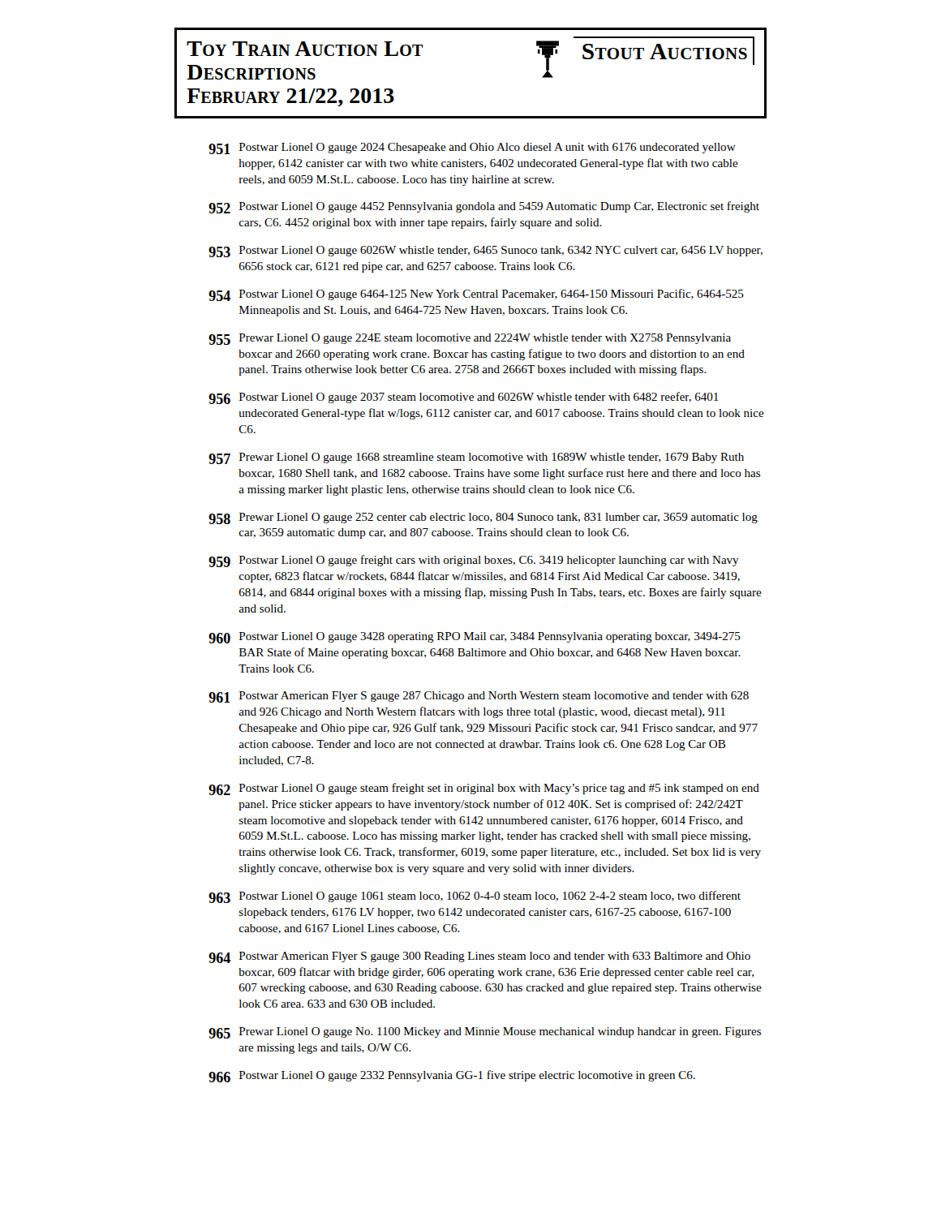Toy Train Auction Lot Descriptions
February 21/22, 2013
Stout Auctions
951
Postwar Lionel O gauge 2024 Chesapeake and Ohio Alco diesel A unit with 6176 undecorated yellow hopper, 6142 canister car with two white canisters, 6402 undecorated General-type flat with two cable reels, and 6059 M.St.L. caboose. Loco has tiny hairline at screw.
952
Postwar Lionel O gauge 4452 Pennsylvania gondola and 5459 Automatic Dump Car, Electronic set freight cars, C6. 4452 original box with inner tape repairs, fairly square and solid.
953
Postwar Lionel O gauge 6026W whistle tender, 6465 Sunoco tank, 6342 NYC culvert car, 6456 LV hopper, 6656 stock car, 6121 red pipe car, and 6257 caboose. Trains look C6.
954
Postwar Lionel O gauge 6464-125 New York Central Pacemaker, 6464-150 Missouri Pacific, 6464-525 Minneapolis and St. Louis, and 6464-725 New Haven, boxcars. Trains look C6.
955
Prewar Lionel O gauge 224E steam locomotive and 2224W whistle tender with X2758 Pennsylvania boxcar and 2660 operating work crane. Boxcar has casting fatigue to two doors and distortion to an end panel. Trains otherwise look better C6 area. 2758 and 2666T boxes included with missing flaps.
956
Postwar Lionel O gauge 2037 steam locomotive and 6026W whistle tender with 6482 reefer, 6401 undecorated General-type flat w/logs, 6112 canister car, and 6017 caboose. Trains should clean to look nice C6.
957
Prewar Lionel O gauge 1668 streamline steam locomotive with 1689W whistle tender, 1679 Baby Ruth boxcar, 1680 Shell tank, and 1682 caboose. Trains have some light surface rust here and there and loco has a missing marker light plastic lens, otherwise trains should clean to look nice C6.
958
Prewar Lionel O gauge 252 center cab electric loco, 804 Sunoco tank, 831 lumber car, 3659 automatic log car, 3659 automatic dump car, and 807 caboose. Trains should clean to look C6.
959
Postwar Lionel O gauge freight cars with original boxes, C6. 3419 helicopter launching car with Navy copter, 6823 flatcar w/rockets, 6844 flatcar w/missiles, and 6814 First Aid Medical Car caboose. 3419, 6814, and 6844 original boxes with a missing flap, missing Push In Tabs, tears, etc. Boxes are fairly square and solid.
960
Postwar Lionel O gauge 3428 operating RPO Mail car, 3484 Pennsylvania operating boxcar, 3494-275 BAR State of Maine operating boxcar, 6468 Baltimore and Ohio boxcar, and 6468 New Haven boxcar. Trains look C6.
961
Postwar American Flyer S gauge 287 Chicago and North Western steam locomotive and tender with 628 and 926 Chicago and North Western flatcars with logs three total (plastic, wood, diecast metal), 911 Chesapeake and Ohio pipe car, 926 Gulf tank, 929 Missouri Pacific stock car, 941 Frisco sandcar, and 977 action caboose. Tender and loco are not connected at drawbar. Trains look c6. One 628 Log Car OB included, C7-8.
962
Postwar Lionel O gauge steam freight set in original box with Macy’s price tag and #5 ink stamped on end panel. Price sticker appears to have inventory/stock number of 012 40K. Set is comprised of: 242/242T steam locomotive and slopeback tender with 6142 unnumbered canister, 6176 hopper, 6014 Frisco, and 6059 M.St.L. caboose. Loco has missing marker light, tender has cracked shell with small piece missing, trains otherwise look C6. Track, transformer, 6019, some paper literature, etc., included. Set box lid is very slightly concave, otherwise box is very square and very solid with inner dividers.
963
Postwar Lionel O gauge 1061 steam loco, 1062 0-4-0 steam loco, 1062 2-4-2 steam loco, two different slopeback tenders, 6176 LV hopper, two 6142 undecorated canister cars, 6167-25 caboose, 6167-100 caboose, and 6167 Lionel Lines caboose, C6.
964
Postwar American Flyer S gauge 300 Reading Lines steam loco and tender with 633 Baltimore and Ohio boxcar, 609 flatcar with bridge girder, 606 operating work crane, 636 Erie depressed center cable reel car, 607 wrecking caboose, and 630 Reading caboose. 630 has cracked and glue repaired step. Trains otherwise look C6 area. 633 and 630 OB included.
965
Prewar Lionel O gauge No. 1100 Mickey and Minnie Mouse mechanical windup handcar in green. Figures are missing legs and tails, O/W C6.
966
Postwar Lionel O gauge 2332 Pennsylvania GG-1 five stripe electric locomotive in green C6.